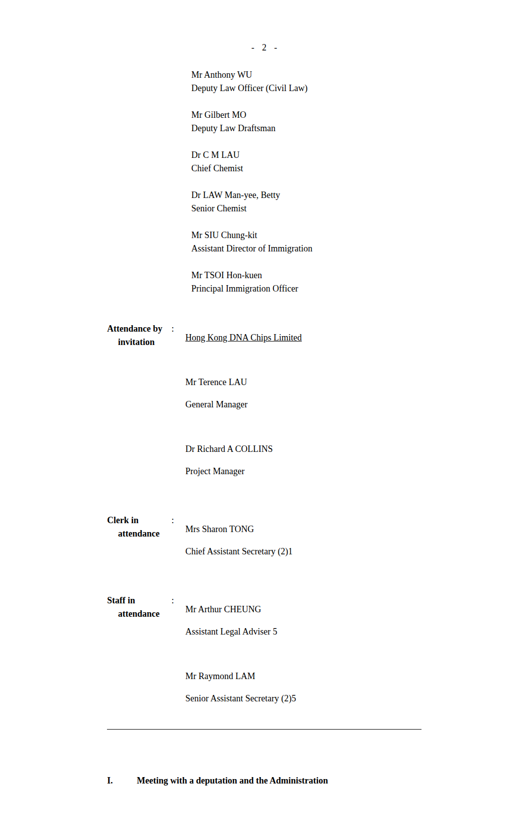- 2 -
Mr Anthony WU
Deputy Law Officer (Civil Law)
Mr Gilbert MO
Deputy Law Draftsman
Dr C M LAU
Chief Chemist
Dr LAW Man-yee, Betty
Senior Chemist
Mr SIU Chung-kit
Assistant Director of Immigration
Mr TSOI Hon-kuen
Principal Immigration Officer
| Attendance by invitation | : | Hong Kong DNA Chips Limited Mr Terence LAU General Manager Dr Richard A COLLINS Project Manager |
| Clerk in attendance | : | Mrs Sharon TONG Chief Assistant Secretary (2)1 |
| Staff in attendance | : | Mr Arthur CHEUNG Assistant Legal Adviser 5 Mr Raymond LAM Senior Assistant Secretary (2)5 |
I. Meeting with a deputation and the Administration